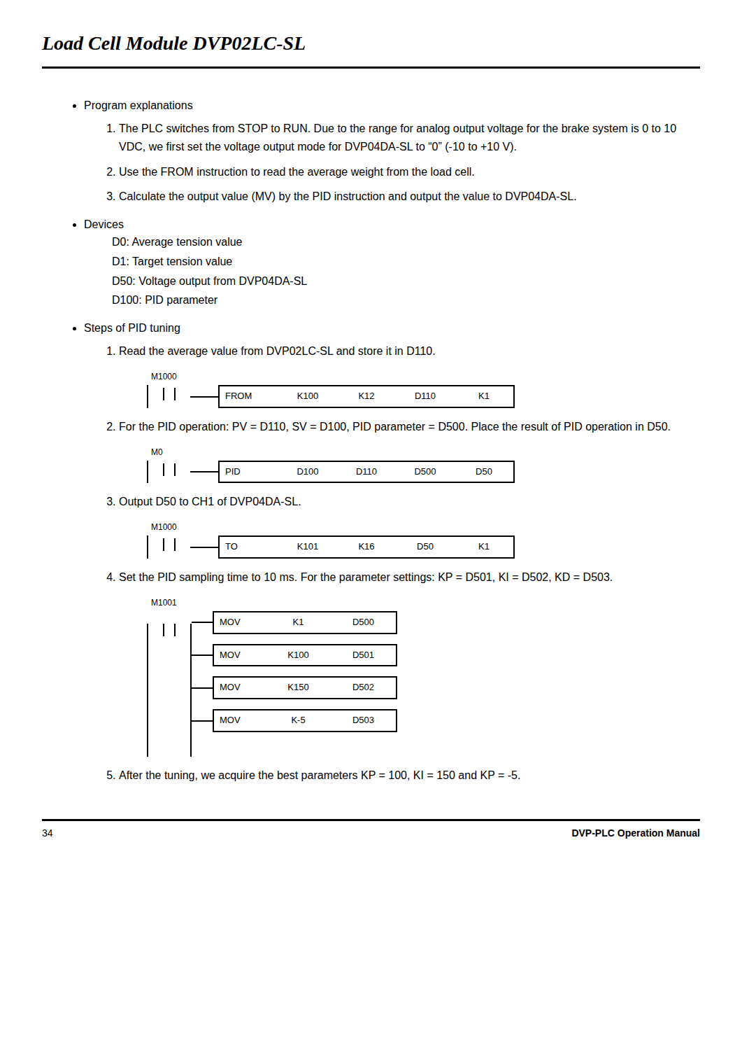Load Cell Module DVP02LC-SL
Program explanations
The PLC switches from STOP to RUN. Due to the range for analog output voltage for the brake system is 0 to 10 VDC, we first set the voltage output mode for DVP04DA-SL to “0” (-10 to +10 V).
Use the FROM instruction to read the average weight from the load cell.
Calculate the output value (MV) by the PID instruction and output the value to DVP04DA-SL.
Devices
D0: Average tension value
D1: Target tension value
D50: Voltage output from DVP04DA-SL
D100: PID parameter
Steps of PID tuning
Read the average value from DVP02LC-SL and store it in D110.
M1000
| | | FROM K100 K12 D110 K1 |
For the PID operation: PV = D110, SV = D100, PID parameter = D500. Place the result of PID operation in D50.
M0
| | | PID D100 D110 D500 D50 |
Output D50 to CH1 of DVP04DA-SL.
M1000
| | | TO K101 K16 D50 K1 |
Set the PID sampling time to 10 ms. For the parameter settings: KP = D501, KI = D502, KD = D503.
M1001
MOV
K1
D500
MOV
K100
D501
MOV
K150
D502
MOV
K-5
D503
After the tuning, we acquire the best parameters KP = 100, KI = 150 and KP = -5.
34 DVP-PLC Operation Manual